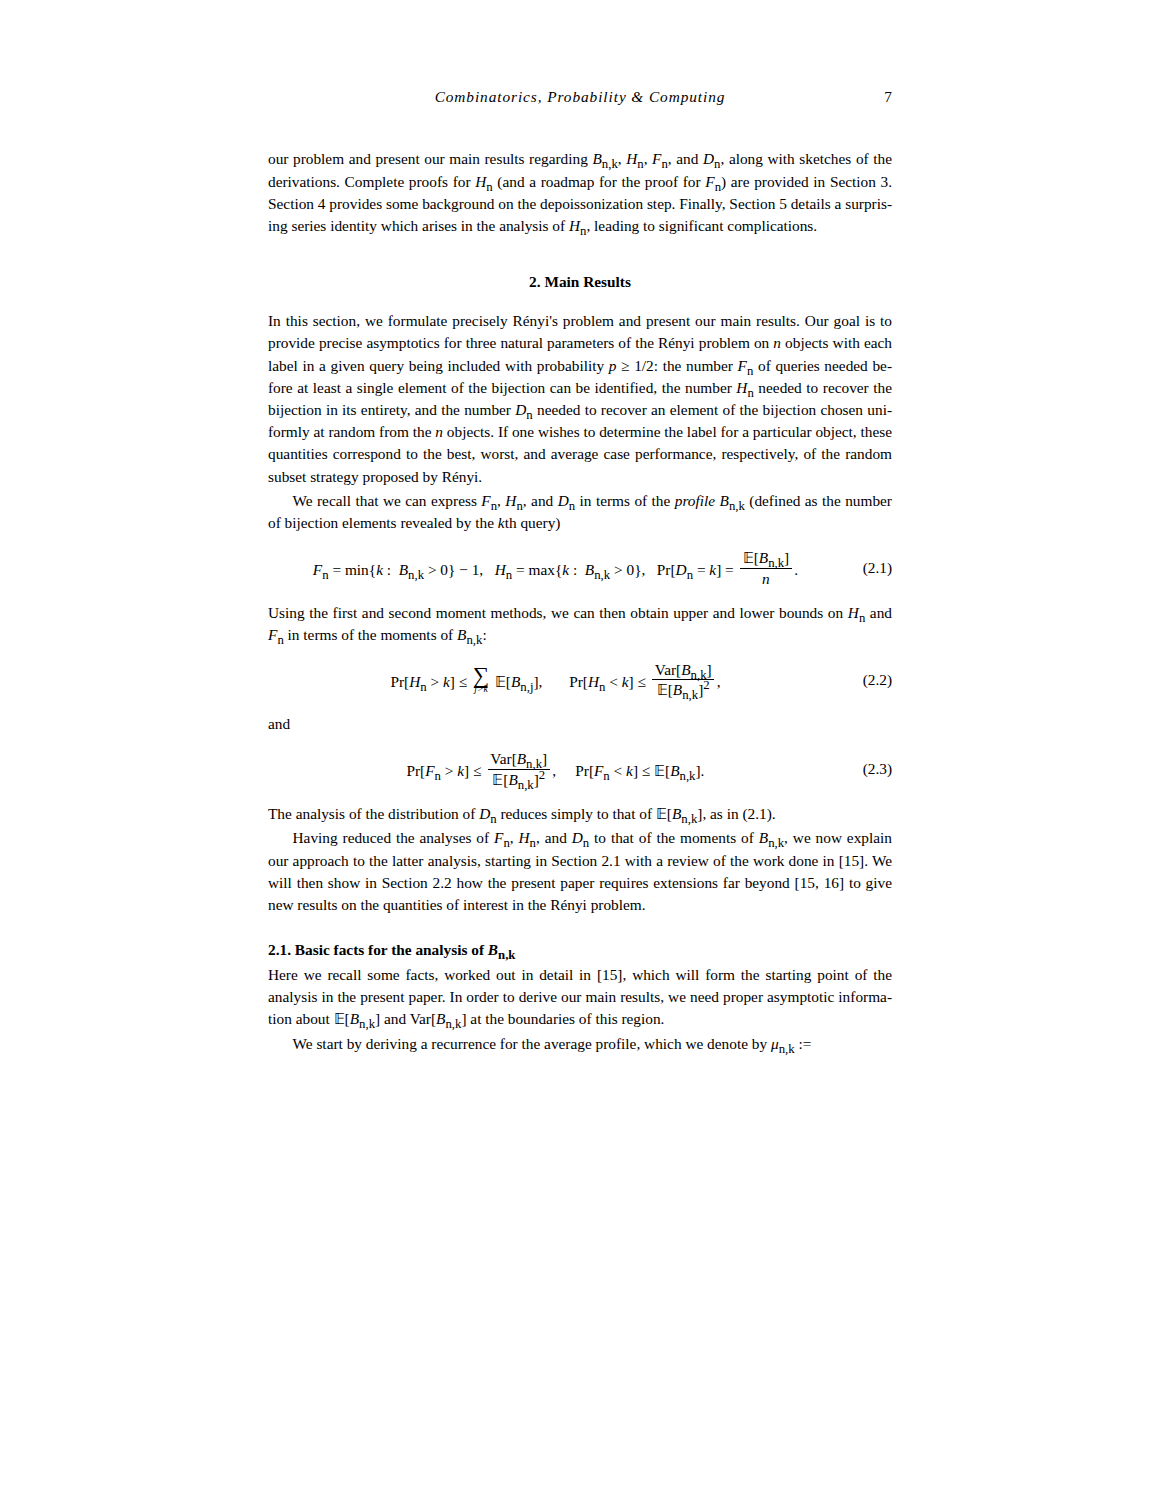Combinatorics, Probability & Computing 7
our problem and present our main results regarding Bn,k, Hn, Fn, and Dn, along with sketches of the derivations. Complete proofs for Hn (and a roadmap for the proof for Fn) are provided in Section 3. Section 4 provides some background on the depoissonization step. Finally, Section 5 details a surprising series identity which arises in the analysis of Hn, leading to significant complications.
2. Main Results
In this section, we formulate precisely Rényi's problem and present our main results. Our goal is to provide precise asymptotics for three natural parameters of the Rényi problem on n objects with each label in a given query being included with probability p ≥ 1/2: the number Fn of queries needed before at least a single element of the bijection can be identified, the number Hn needed to recover the bijection in its entirety, and the number Dn needed to recover an element of the bijection chosen uniformly at random from the n objects. If one wishes to determine the label for a particular object, these quantities correspond to the best, worst, and average case performance, respectively, of the random subset strategy proposed by Rényi.
We recall that we can express Fn, Hn, and Dn in terms of the profile Bn,k (defined as the number of bijection elements revealed by the kth query)
Fn = min{k : Bn,k > 0} − 1, Hn = max{k : Bn,k > 0}, Pr[Dn = k] = 𝔼[Bn,k] n.
(2.1)
Using the first and second moment methods, we can then obtain upper and lower bounds on Hn and Fn in terms of the moments of Bn,k:
Pr[Hn > k] ≤ ∑j>k 𝔼[Bn,j], Pr[Hn < k] ≤ Var[Bn,k] 𝔼[Bn,k]2,
(2.2)
and
Pr[Fn > k] ≤ Var[Bn,k] 𝔼[Bn,k]2, Pr[Fn < k] ≤ 𝔼[Bn,k].
(2.3)
The analysis of the distribution of Dn reduces simply to that of 𝔼[Bn,k], as in (2.1).
Having reduced the analyses of Fn, Hn, and Dn to that of the moments of Bn,k, we now explain our approach to the latter analysis, starting in Section 2.1 with a review of the work done in [15]. We will then show in Section 2.2 how the present paper requires extensions far beyond [15, 16] to give new results on the quantities of interest in the Rényi problem.
2.1. Basic facts for the analysis of Bn,k
Here we recall some facts, worked out in detail in [15], which will form the starting point of the analysis in the present paper. In order to derive our main results, we need proper asymptotic information about 𝔼[Bn,k] and Var[Bn,k] at the boundaries of this region.
We start by deriving a recurrence for the average profile, which we denote by μn,k :=